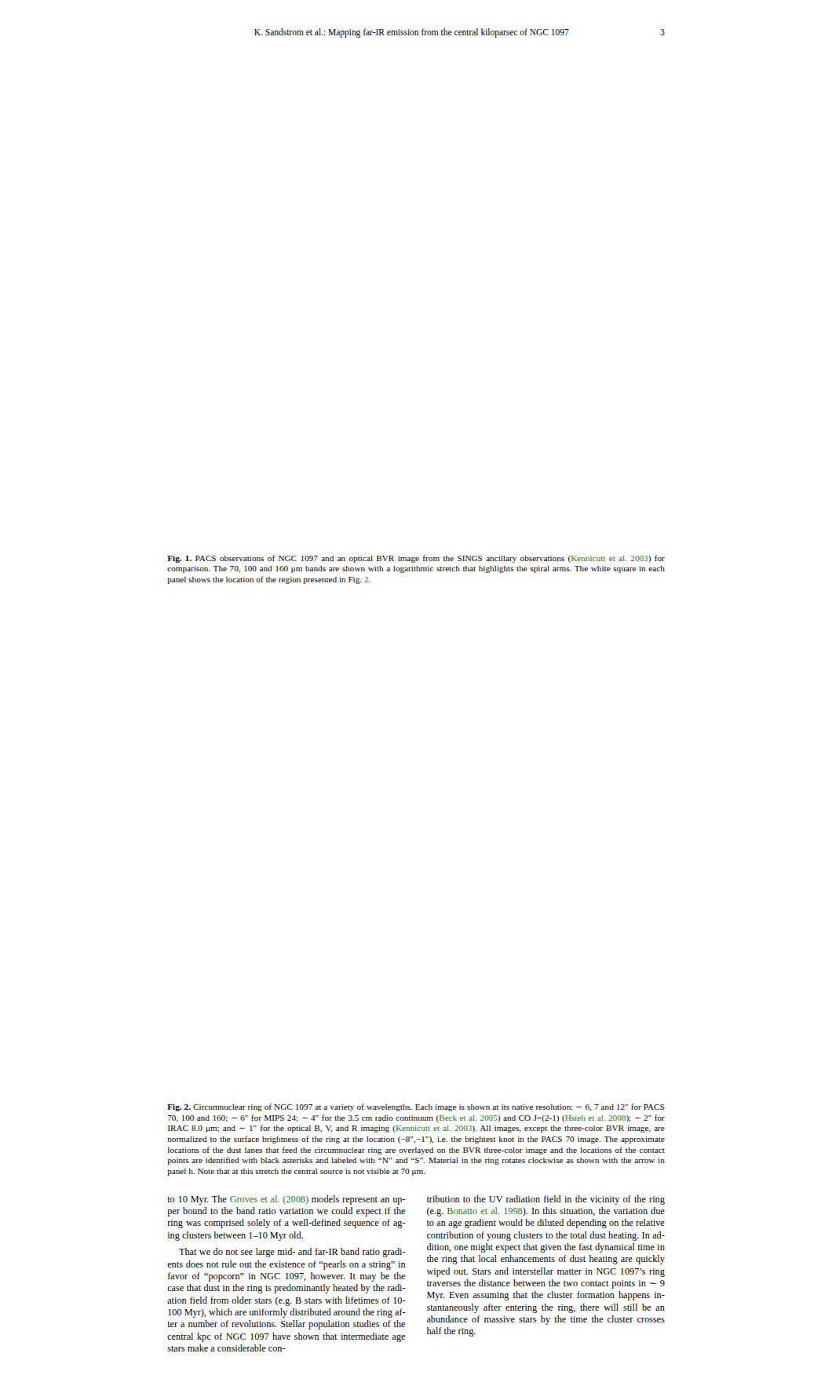K. Sandstrom et al.: Mapping far-IR emission from the central kiloparsec of NGC 1097
3
Fig. 1. PACS observations of NGC 1097 and an optical BVR image from the SINGS ancillary observations (Kennicutt et al. 2003) for comparison. The 70, 100 and 160 μm bands are shown with a logarithmic stretch that highlights the spiral arms. The white square in each panel shows the location of the region presented in Fig. 2.
Fig. 2. Circumnuclear ring of NGC 1097 at a variety of wavelengths. Each image is shown at its native resolution: ∼ 6, 7 and 12″ for PACS 70, 100 and 160; ∼ 6″ for MIPS 24; ∼ 4″ for the 3.5 cm radio continuum (Beck et al. 2005) and CO J=(2-1) (Hsieh et al. 2008); ∼ 2″ for IRAC 8.0 μm; and ∼ 1″ for the optical B, V, and R imaging (Kennicutt et al. 2003). All images, except the three-color BVR image, are normalized to the surface brightness of the ring at the location (−8″,−1″), i.e. the brightest knot in the PACS 70 image. The approximate locations of the dust lanes that feed the circumnuclear ring are overlayed on the BVR three-color image and the locations of the contact points are identified with black asterisks and labeled with “N” and “S”. Material in the ring rotates clockwise as shown with the arrow in panel h. Note that at this stretch the central source is not visible at 70 μm.
to 10 Myr. The Groves et al. (2008) models represent an upper bound to the band ratio variation we could expect if the ring was comprised solely of a well-defined sequence of aging clusters between 1–10 Myr old.
That we do not see large mid- and far-IR band ratio gradients does not rule out the existence of “pearls on a string” in favor of “popcorn” in NGC 1097, however. It may be the case that dust in the ring is predominantly heated by the radiation field from older stars (e.g. B stars with lifetimes of 10-100 Myr), which are uniformly distributed around the ring after a number of revolutions. Stellar population studies of the central kpc of NGC 1097 have shown that intermediate age stars make a considerable con-
tribution to the UV radiation field in the vicinity of the ring (e.g. Bonatto et al. 1998). In this situation, the variation due to an age gradient would be diluted depending on the relative contribution of young clusters to the total dust heating. In addition, one might expect that given the fast dynamical time in the ring that local enhancements of dust heating are quickly wiped out. Stars and interstellar matter in NGC 1097’s ring traverses the distance between the two contact points in ∼ 9 Myr. Even assuming that the cluster formation happens instantaneously after entering the ring, there will still be an abundance of massive stars by the time the cluster crosses half the ring.